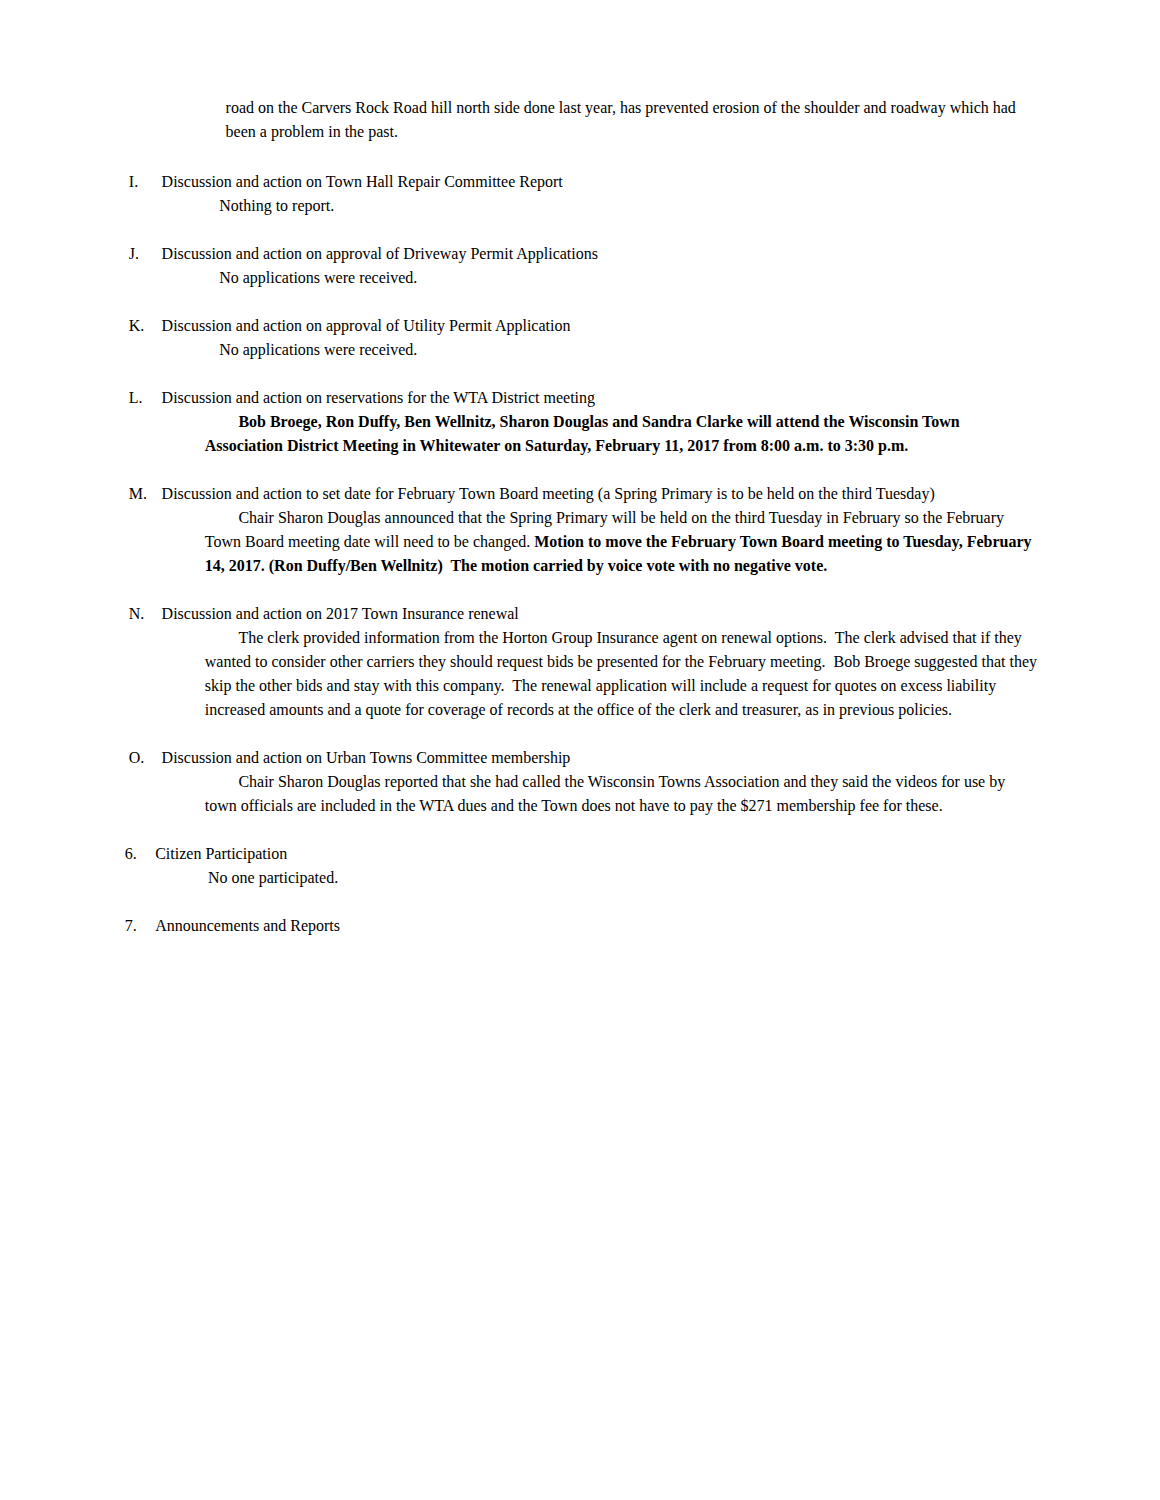road on the Carvers Rock Road hill north side done last year, has prevented erosion of the shoulder and roadway which had been a problem in the past.
I. Discussion and action on Town Hall Repair Committee Report
Nothing to report.
J. Discussion and action on approval of Driveway Permit Applications
No applications were received.
K. Discussion and action on approval of Utility Permit Application
No applications were received.
L. Discussion and action on reservations for the WTA District meeting
Bob Broege, Ron Duffy, Ben Wellnitz, Sharon Douglas and Sandra Clarke will attend the Wisconsin Town Association District Meeting in Whitewater on Saturday, February 11, 2017 from 8:00 a.m. to 3:30 p.m.
M. Discussion and action to set date for February Town Board meeting (a Spring Primary is to be held on the third Tuesday)
Chair Sharon Douglas announced that the Spring Primary will be held on the third Tuesday in February so the February Town Board meeting date will need to be changed. Motion to move the February Town Board meeting to Tuesday, February 14, 2017. (Ron Duffy/Ben Wellnitz) The motion carried by voice vote with no negative vote.
N. Discussion and action on 2017 Town Insurance renewal
The clerk provided information from the Horton Group Insurance agent on renewal options. The clerk advised that if they wanted to consider other carriers they should request bids be presented for the February meeting. Bob Broege suggested that they skip the other bids and stay with this company. The renewal application will include a request for quotes on excess liability increased amounts and a quote for coverage of records at the office of the clerk and treasurer, as in previous policies.
O. Discussion and action on Urban Towns Committee membership
Chair Sharon Douglas reported that she had called the Wisconsin Towns Association and they said the videos for use by town officials are included in the WTA dues and the Town does not have to pay the $271 membership fee for these.
6. Citizen Participation
No one participated.
7. Announcements and Reports